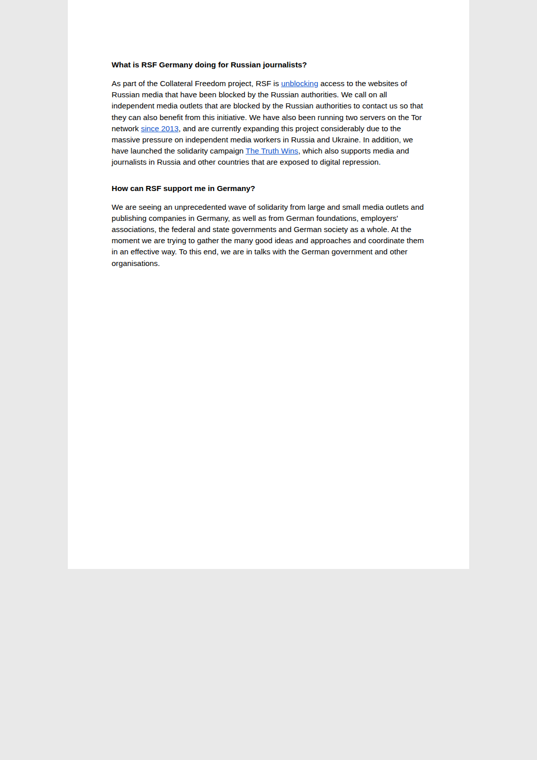What is RSF Germany doing for Russian journalists?
As part of the Collateral Freedom project, RSF is unblocking access to the websites of Russian media that have been blocked by the Russian authorities. We call on all independent media outlets that are blocked by the Russian authorities to contact us so that they can also benefit from this initiative. We have also been running two servers on the Tor network since 2013, and are currently expanding this project considerably due to the massive pressure on independent media workers in Russia and Ukraine. In addition, we have launched the solidarity campaign The Truth Wins, which also supports media and journalists in Russia and other countries that are exposed to digital repression.
How can RSF support me in Germany?
We are seeing an unprecedented wave of solidarity from large and small media outlets and publishing companies in Germany, as well as from German foundations, employers' associations, the federal and state governments and German society as a whole. At the moment we are trying to gather the many good ideas and approaches and coordinate them in an effective way. To this end, we are in talks with the German government and other organisations.